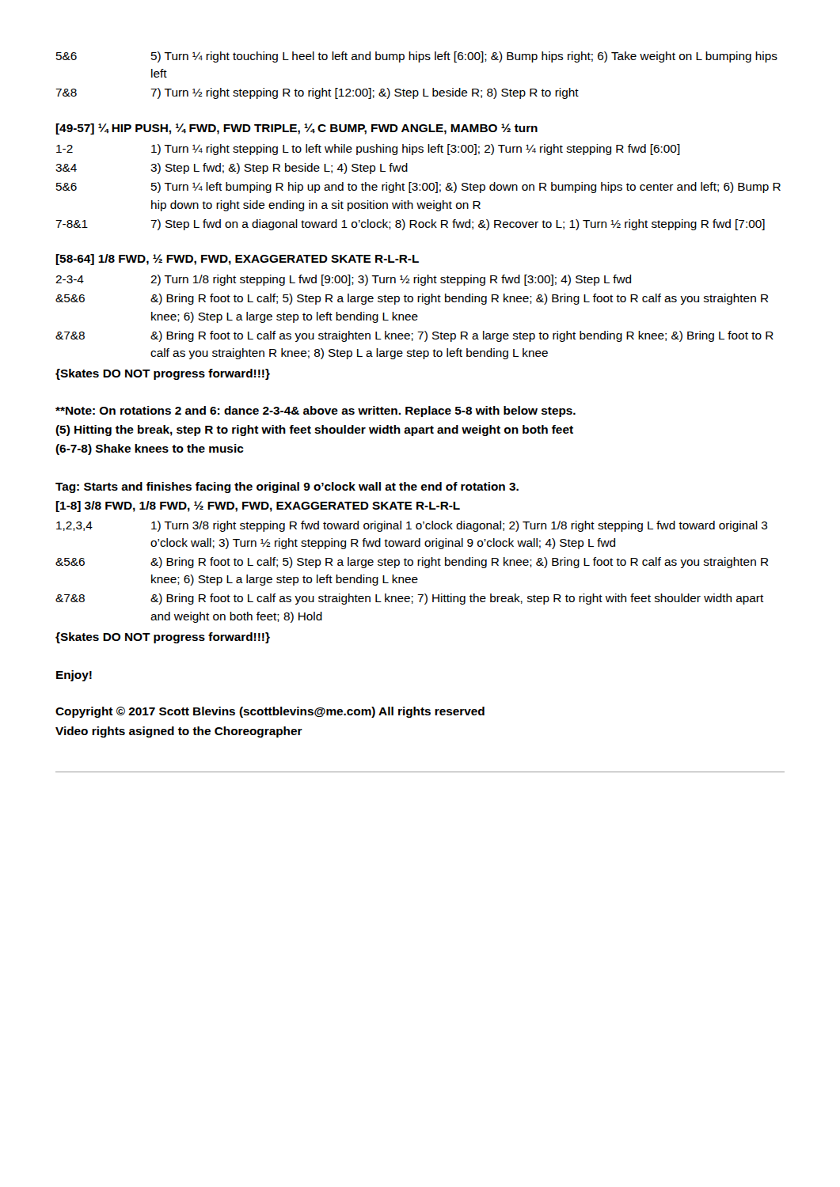5&6
5) Turn ¼ right touching L heel to left and bump hips left [6:00]; &) Bump hips right; 6) Take weight on L bumping hips left
7&8
7) Turn ½ right stepping R to right [12:00]; &) Step L beside R; 8) Step R to right
[49-57] ¼ HIP PUSH, ¼ FWD, FWD TRIPLE, ¼ C BUMP, FWD ANGLE, MAMBO ½ turn
1-2
1) Turn ¼ right stepping L to left while pushing hips left [3:00]; 2) Turn ¼ right stepping R fwd [6:00]
3&4
3) Step L fwd; &) Step R beside L; 4) Step L fwd
5&6
5) Turn ¼ left bumping R hip up and to the right [3:00]; &) Step down on R bumping hips to center and left; 6) Bump R hip down to right side ending in a sit position with weight on R
7-8&1
7) Step L fwd on a diagonal toward 1 o’clock; 8) Rock R fwd; &) Recover to L; 1) Turn ½ right stepping R fwd [7:00]
[58-64] 1/8 FWD, ½ FWD, FWD, EXAGGERATED SKATE R-L-R-L
2-3-4
2) Turn 1/8 right stepping L fwd [9:00]; 3) Turn ½ right stepping R fwd [3:00]; 4) Step L fwd
&5&6
&) Bring R foot to L calf; 5) Step R a large step to right bending R knee; &) Bring L foot to R calf as you straighten R knee; 6) Step L a large step to left bending L knee
&7&8
&) Bring R foot to L calf as you straighten L knee; 7) Step R a large step to right bending R knee; &) Bring L foot to R calf as you straighten R knee; 8) Step L a large step to left bending L knee
{Skates DO NOT progress forward!!!}
**Note: On rotations 2 and 6: dance 2-3-4& above as written. Replace 5-8 with below steps.
(5) Hitting the break, step R to right with feet shoulder width apart and weight on both feet
(6-7-8) Shake knees to the music
Tag: Starts and finishes facing the original 9 o’clock wall at the end of rotation 3.
[1-8] 3/8 FWD, 1/8 FWD, ½ FWD, FWD, EXAGGERATED SKATE R-L-R-L
1,2,3,4
1) Turn 3/8 right stepping R fwd toward original 1 o’clock diagonal; 2) Turn 1/8 right stepping L fwd toward original 3 o’clock wall; 3) Turn ½ right stepping R fwd toward original 9 o’clock wall; 4) Step L fwd
&5&6
&) Bring R foot to L calf; 5) Step R a large step to right bending R knee; &) Bring L foot to R calf as you straighten R knee; 6) Step L a large step to left bending L knee
&7&8
&) Bring R foot to L calf as you straighten L knee; 7) Hitting the break, step R to right with feet shoulder width apart and weight on both feet; 8) Hold
{Skates DO NOT progress forward!!!}
Enjoy!
Copyright © 2017 Scott Blevins (scottblevins@me.com) All rights reserved
Video rights asigned to the Choreographer